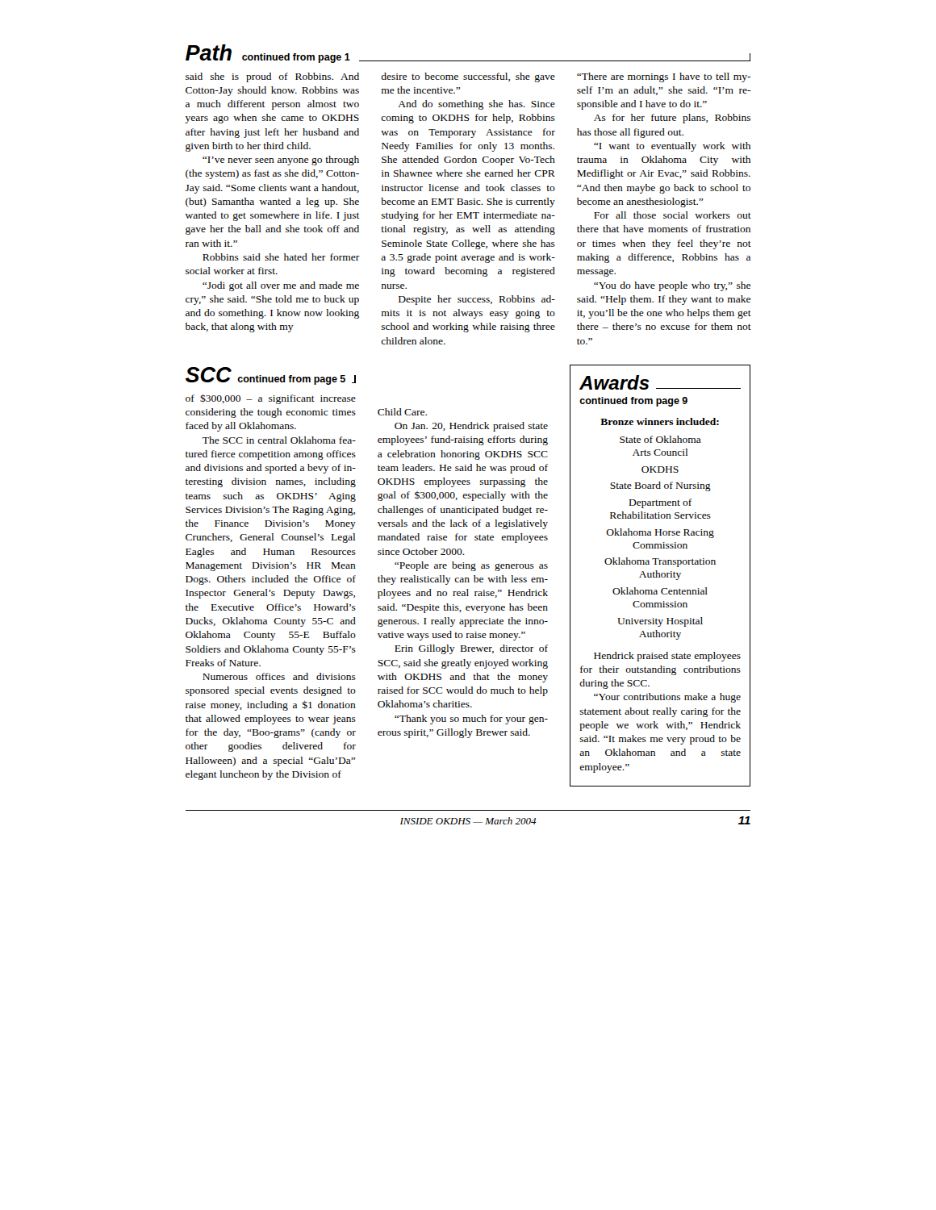Path continued from page 1
said she is proud of Robbins. And Cotton-Jay should know. Robbins was a much different person almost two years ago when she came to OKDHS after having just left her husband and given birth to her third child.
“I’ve never seen anyone go through (the system) as fast as she did,” Cotton-Jay said. “Some clients want a handout, (but) Samantha wanted a leg up. She wanted to get somewhere in life. I just gave her the ball and she took off and ran with it.”
Robbins said she hated her former social worker at first.
“Jodi got all over me and made me cry,” she said. “She told me to buck up and do something. I know now looking back, that along with my
desire to become successful, she gave me the incentive.”
And do something she has. Since coming to OKDHS for help, Robbins was on Temporary Assistance for Needy Families for only 13 months. She attended Gordon Cooper Vo-Tech in Shawnee where she earned her CPR instructor license and took classes to become an EMT Basic. She is currently studying for her EMT intermediate national registry, as well as attending Seminole State College, where she has a 3.5 grade point average and is working toward becoming a registered nurse.
Despite her success, Robbins admits it is not always easy going to school and working while raising three children alone.
“There are mornings I have to tell myself I’m an adult,” she said. “I’m responsible and I have to do it.”
As for her future plans, Robbins has those all figured out.
“I want to eventually work with trauma in Oklahoma City with Mediflight or Air Evac,” said Robbins. “And then maybe go back to school to become an anesthesiologist.”
For all those social workers out there that have moments of frustration or times when they feel they’re not making a difference, Robbins has a message.
“You do have people who try,” she said. “Help them. If they want to make it, you’ll be the one who helps them get there – there’s no excuse for them not to.”
SCC continued from page 5
of $300,000 – a significant increase considering the tough economic times faced by all Oklahomans.
The SCC in central Oklahoma featured fierce competition among offices and divisions and sported a bevy of interesting division names, including teams such as OKDHS’ Aging Services Division’s The Raging Aging, the Finance Division’s Money Crunchers, General Counsel’s Legal Eagles and Human Resources Management Division’s HR Mean Dogs. Others included the Office of Inspector General’s Deputy Dawgs, the Executive Office’s Howard’s Ducks, Oklahoma County 55-C and Oklahoma County 55-E Buffalo Soldiers and Oklahoma County 55-F’s Freaks of Nature.
Numerous offices and divisions sponsored special events designed to raise money, including a $1 donation that allowed employees to wear jeans for the day, “Boo-grams” (candy or other goodies delivered for Halloween) and a special “Galu’Da” elegant luncheon by the Division of
Child Care.
On Jan. 20, Hendrick praised state employees’ fund-raising efforts during a celebration honoring OKDHS SCC team leaders. He said he was proud of OKDHS employees surpassing the goal of $300,000, especially with the challenges of unanticipated budget reversals and the lack of a legislatively mandated raise for state employees since October 2000.
“People are being as generous as they realistically can be with less employees and no real raise,” Hendrick said. “Despite this, everyone has been generous. I really appreciate the innovative ways used to raise money.”
Erin Gillogly Brewer, director of SCC, said she greatly enjoyed working with OKDHS and that the money raised for SCC would do much to help Oklahoma’s charities.
“Thank you so much for your generous spirit,” Gillogly Brewer said.
Awards
continued from page 9
Bronze winners included:
State of Oklahoma
Arts Council
OKDHS
State Board of Nursing
Department of
Rehabilitation Services
Oklahoma Horse Racing
Commission
Oklahoma Transportation
Authority
Oklahoma Centennial
Commission
University Hospital
Authority
Hendrick praised state employees for their outstanding contributions during the SCC.
“Your contributions make a huge statement about really caring for the people we work with,” Hendrick said. “It makes me very proud to be an Oklahoman and a state employee.”
INSIDE OKDHS — March 2004 11